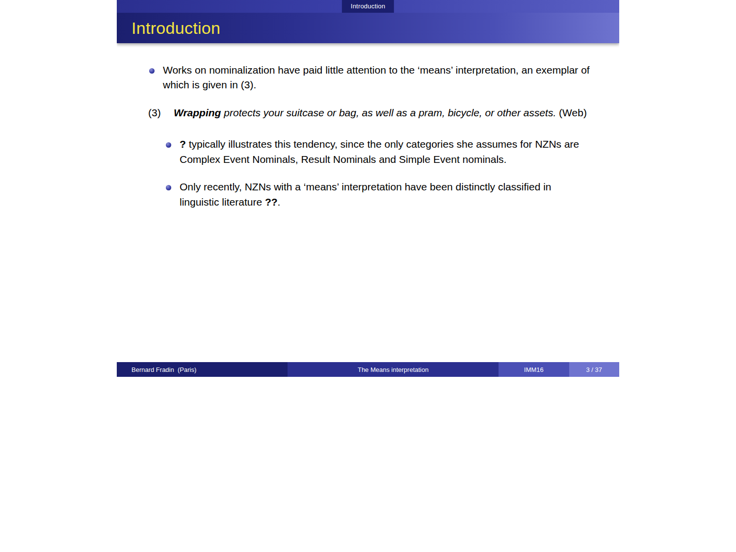Introduction
Introduction
Works on nominalization have paid little attention to the ‘means’ interpretation, an exemplar of which is given in (3).
(3)
Wrapping protects your suitcase or bag, as well as a pram, bicycle, or other assets. (Web)
? typically illustrates this tendency, since the only categories she assumes for NZNs are Complex Event Nominals, Result Nominals and Simple Event nominals.
Only recently, NZNs with a ‘means’ interpretation have been distinctly classified in linguistic literature ??.
Bernard Fradin (Paris)
The Means interpretation
IMM16
3 / 37